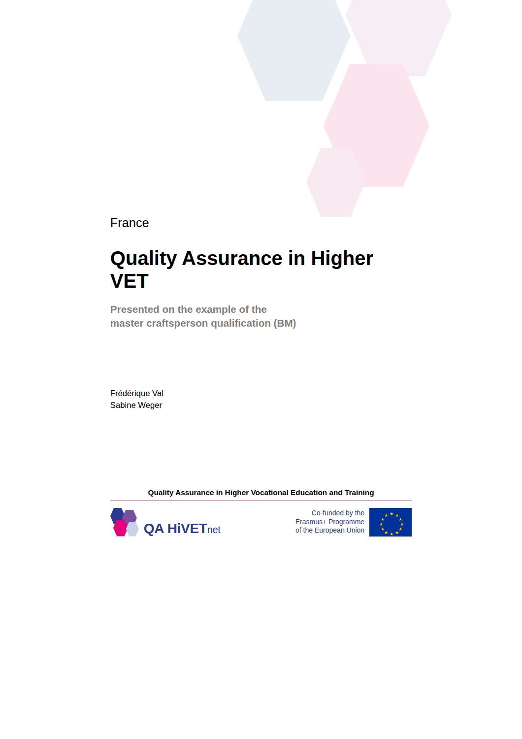France
Quality Assurance in Higher VET
Presented on the example of the
master craftsperson qualification (BM)
Frédérique Val
Sabine Weger
Quality Assurance in Higher Vocational Education and Training
QA HiVETnet
Co-funded by the
Erasmus+ Programme
of the European Union
★ ★ ★ ★ ★ ★ ★ ★ ★ ★ ★ ★